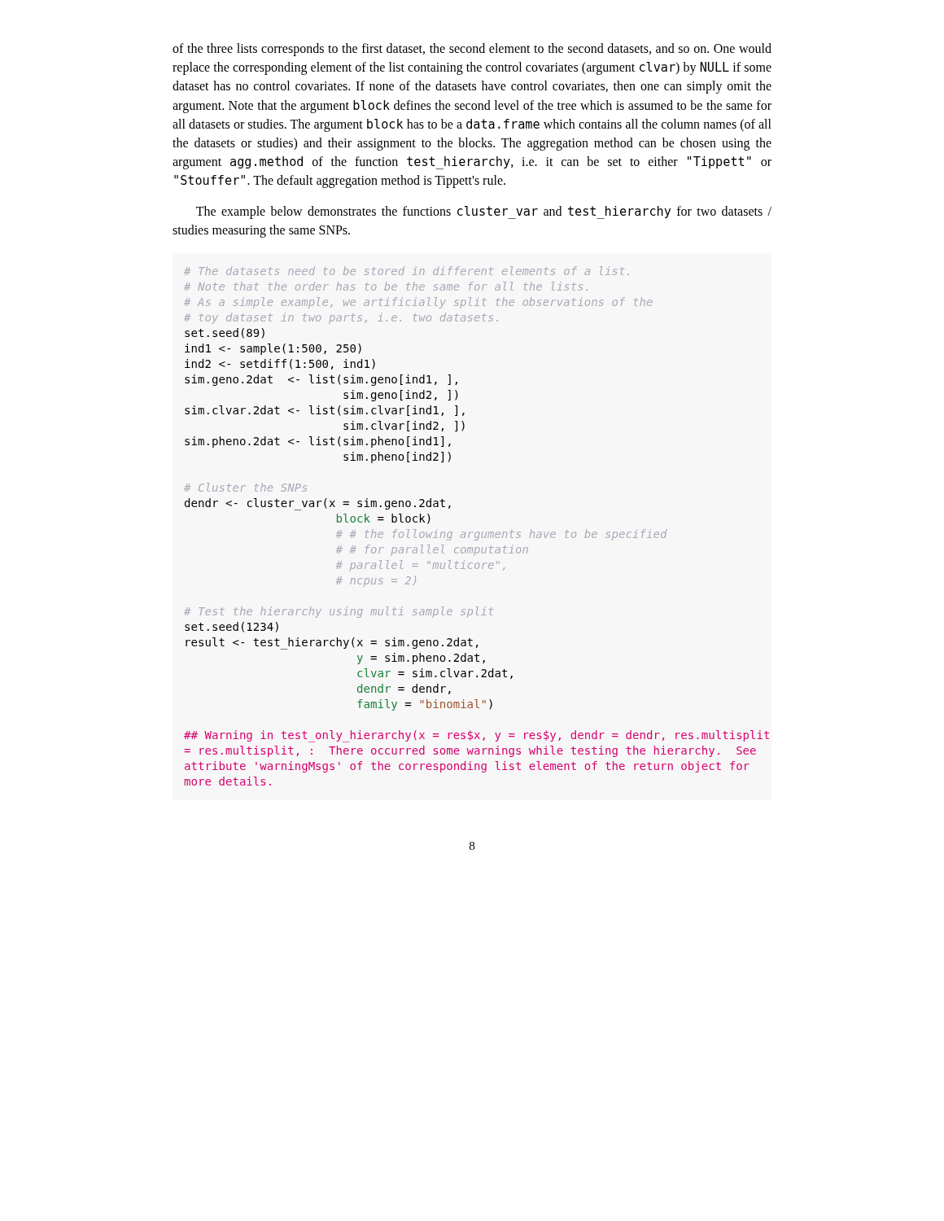of the three lists corresponds to the first dataset, the second element to the second datasets, and so on. One would replace the corresponding element of the list containing the control covariates (argument clvar) by NULL if some dataset has no control covariates. If none of the datasets have control covariates, then one can simply omit the argument. Note that the argument block defines the second level of the tree which is assumed to be the same for all datasets or studies. The argument block has to be a data.frame which contains all the column names (of all the datasets or studies) and their assignment to the blocks. The aggregation method can be chosen using the argument agg.method of the function test_hierarchy, i.e. it can be set to either "Tippett" or "Stouffer". The default aggregation method is Tippett's rule.
The example below demonstrates the functions cluster_var and test_hierarchy for two datasets / studies measuring the same SNPs.
# The datasets need to be stored in different elements of a list.
# Note that the order has to be the same for all the lists.
# As a simple example, we artificially split the observations of the
# toy dataset in two parts, i.e. two datasets.
set.seed(89)
ind1 <- sample(1:500, 250)
ind2 <- setdiff(1:500, ind1)
sim.geno.2dat  <- list(sim.geno[ind1, ],
                       sim.geno[ind2, ])
sim.clvar.2dat <- list(sim.clvar[ind1, ],
                       sim.clvar[ind2, ])
sim.pheno.2dat <- list(sim.pheno[ind1],
                       sim.pheno[ind2])

# Cluster the SNPs
dendr <- cluster_var(x = sim.geno.2dat,
                      block = block)
                      # # the following arguments have to be specified
                      # # for parallel computation
                      # parallel = "multicore",
                      # ncpus = 2)

# Test the hierarchy using multi sample split
set.seed(1234)
result <- test_hierarchy(x = sim.geno.2dat,
                         y = sim.pheno.2dat,
                         clvar = sim.clvar.2dat,
                         dendr = dendr,
                         family = "binomial")

## Warning in test_only_hierarchy(x = res$x, y = res$y, dendr = dendr, res.multisplit
= res.multisplit, :  There occurred some warnings while testing the hierarchy.  See
attribute 'warningMsgs' of the corresponding list element of the return object for
more details.
8